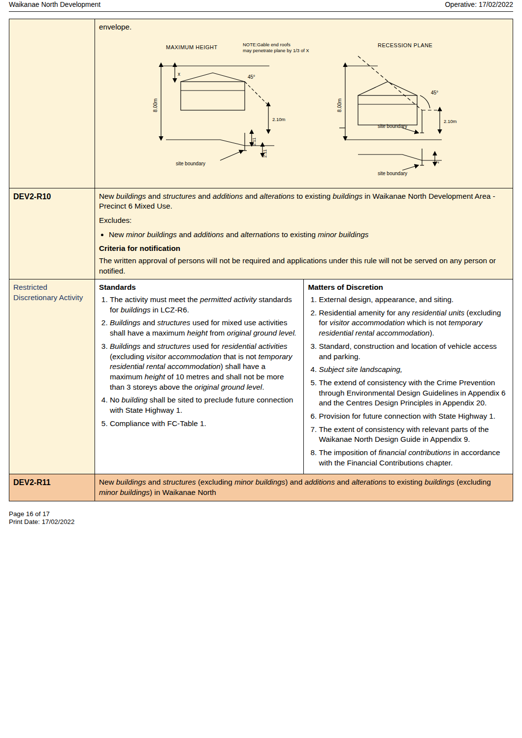Waikanae North Development
Operative: 17/02/2022
| | envelope. MAXIMUM HEIGHT NOTE:Gable end roofs may penetrate plane by 1/3 of X 8.00m x 45° 2.10m 2.11 site boundary 2.11 RECESSION PLANE 45° 8.00m 2.10m site boundary site boundary 2 |
| DEV2-R10 | New buildings and structures and additions and alterations to existing buildings in Waikanae North Development Area - Precinct 6 Mixed Use. Excludes: New minor buildings and additions and alternations to existing minor buildings Criteria for notification The written approval of persons will not be required and applications under this rule will not be served on any person or notified. |
| Restricted Discretionary Activity | Standards The activity must meet the permitted activity standards for buildings in LCZ-R6. Buildings and structures used for mixed use activities shall have a maximum height from original ground level. Buildings and structures used for residential activities (excluding visitor accommodation that is not temporary residential rental accommodation ) shall have a maximum height of 10 metres and shall not be more than 3 storeys above the original ground level . No building shall be sited to preclude future connection with State Highway 1. Compliance with FC-Table 1. | Matters of Discretion External design, appearance, and siting. Residential amenity for any residential units (excluding for visitor accommodation which is not temporary residential rental accommodation ). Standard, construction and location of vehicle access and parking. Subject site landscaping, The extend of consistency with the Crime Prevention through Environmental Design Guidelines in Appendix 6 and the Centres Design Principles in Appendix 20. Provision for future connection with State Highway 1. The extent of consistency with relevant parts of the Waikanae North Design Guide in Appendix 9. The imposition of financial contributions in accordance with the Financial Contributions chapter. |
| DEV2-R11 | New buildings and structures (excluding minor buildings ) and additions and alterations to existing buildings (excluding minor buildings ) in Waikanae North |
Page 16 of 17
Print Date: 17/02/2022